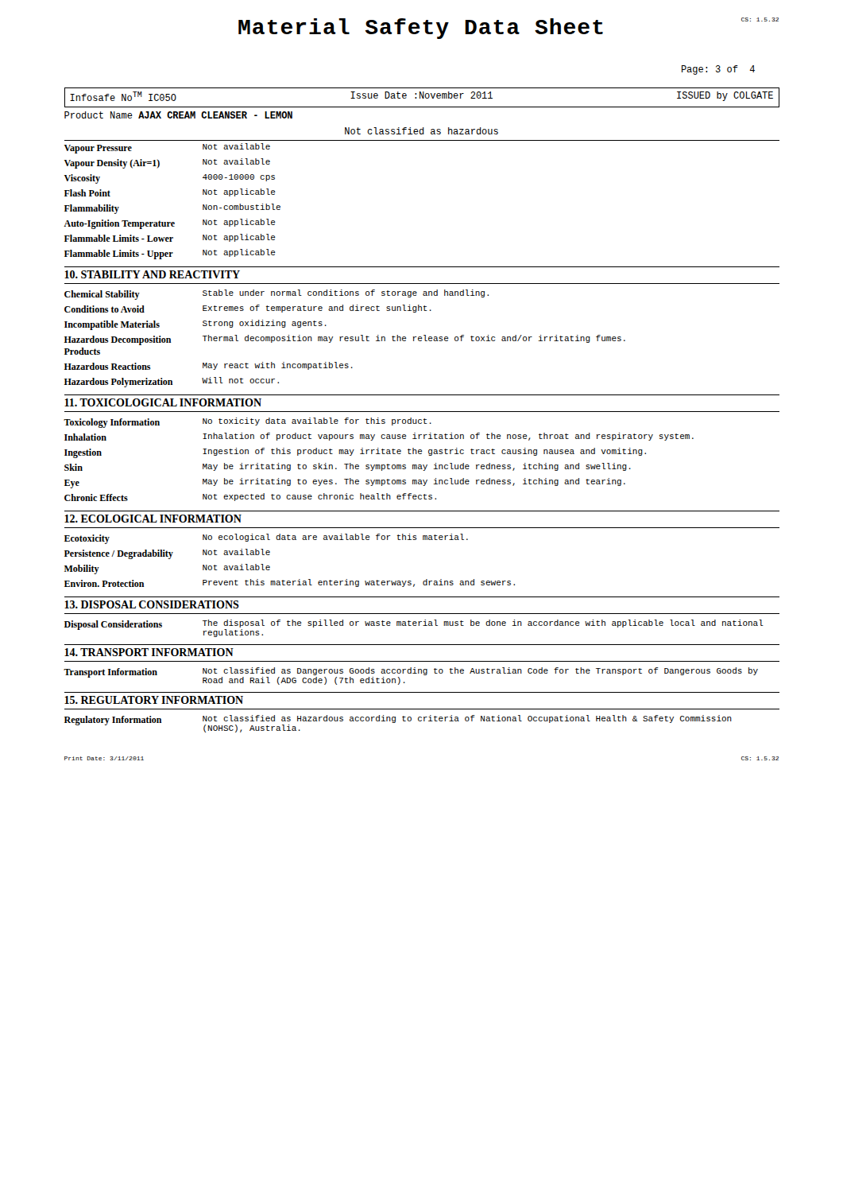CS: 1.5.32
Material Safety Data Sheet
Page: 3 of 4
Infosafe NoTM IC05O Issue Date :November 2011 ISSUED by COLGATE
Product Name AJAX CREAM CLEANSER - LEMON
Not classified as hazardous
| Vapour Pressure | Not available |
| Vapour Density (Air=1) | Not available |
| Viscosity | 4000-10000 cps |
| Flash Point | Not applicable |
| Flammability | Non-combustible |
| Auto-Ignition Temperature | Not applicable |
| Flammable Limits - Lower | Not applicable |
| Flammable Limits - Upper | Not applicable |
10. STABILITY AND REACTIVITY
| Chemical Stability | Stable under normal conditions of storage and handling. |
| Conditions to Avoid | Extremes of temperature and direct sunlight. |
| Incompatible Materials | Strong oxidizing agents. |
| Hazardous Decomposition Products | Thermal decomposition may result in the release of toxic and/or irritating fumes. |
| Hazardous Reactions | May react with incompatibles. |
| Hazardous Polymerization | Will not occur. |
11. TOXICOLOGICAL INFORMATION
| Toxicology Information | No toxicity data available for this product. |
| Inhalation | Inhalation of product vapours may cause irritation of the nose, throat and respiratory system. |
| Ingestion | Ingestion of this product may irritate the gastric tract causing nausea and vomiting. |
| Skin | May be irritating to skin. The symptoms may include redness, itching and swelling. |
| Eye | May be irritating to eyes. The symptoms may include redness, itching and tearing. |
| Chronic Effects | Not expected to cause chronic health effects. |
12. ECOLOGICAL INFORMATION
| Ecotoxicity | No ecological data are available for this material. |
| Persistence / Degradability | Not available |
| Mobility | Not available |
| Environ. Protection | Prevent this material entering waterways, drains and sewers. |
13. DISPOSAL CONSIDERATIONS
| Disposal Considerations | The disposal of the spilled or waste material must be done in accordance with applicable local and national regulations. |
14. TRANSPORT INFORMATION
| Transport Information | Not classified as Dangerous Goods according to the Australian Code for the Transport of Dangerous Goods by Road and Rail (ADG Code) (7th edition). |
15. REGULATORY INFORMATION
| Regulatory Information | Not classified as Hazardous according to criteria of National Occupational Health & Safety Commission (NOHSC), Australia. |
Print Date: 3/11/2011 CS: 1.5.32